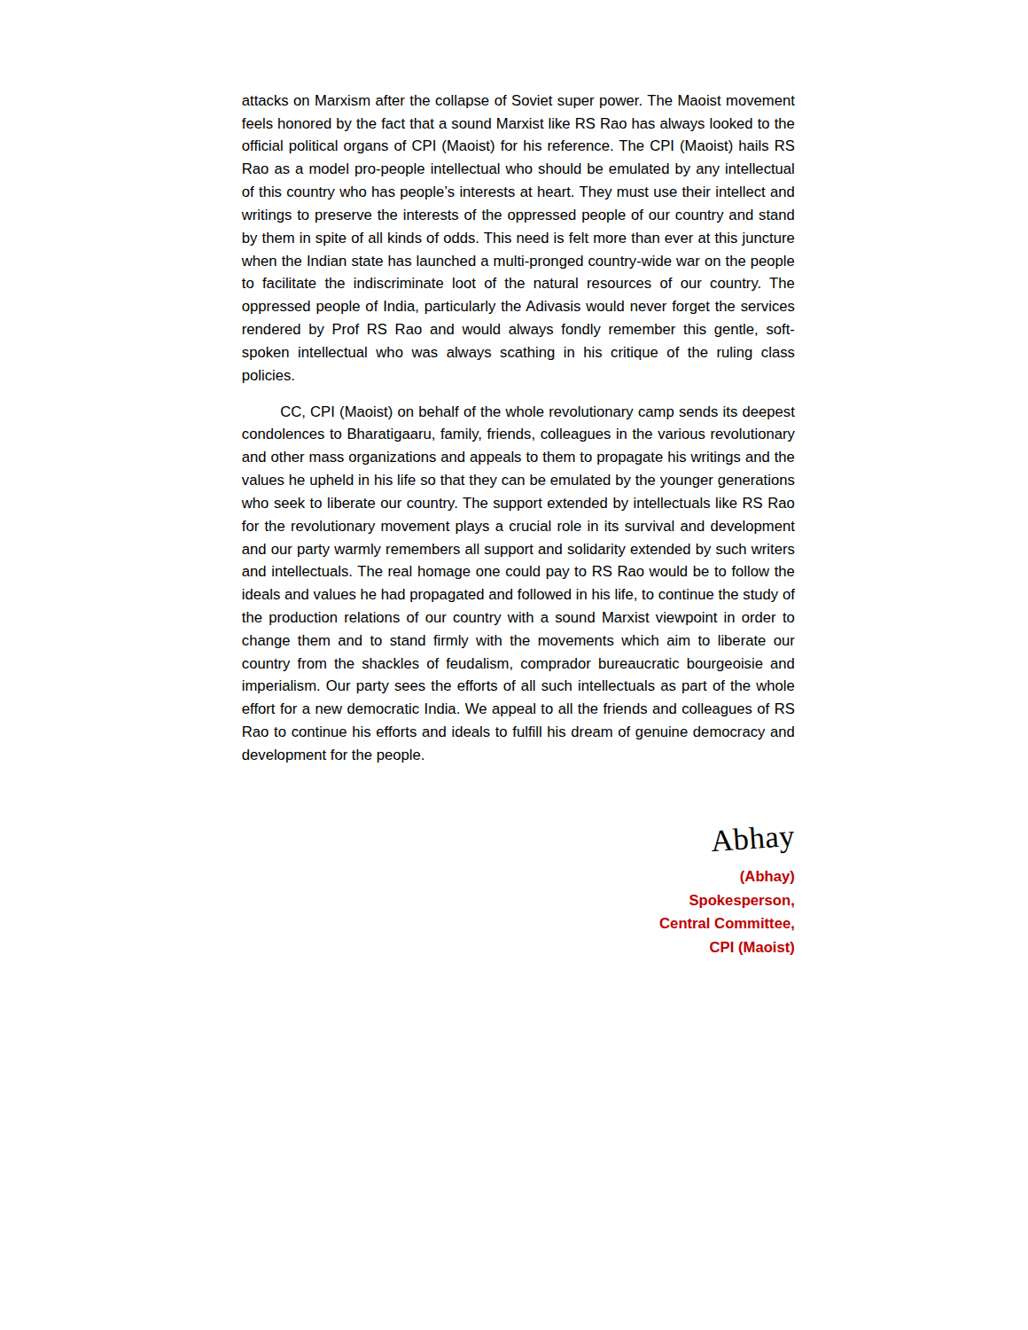attacks on Marxism after the collapse of Soviet super power. The Maoist movement feels honored by the fact that a sound Marxist like RS Rao has always looked to the official political organs of CPI (Maoist) for his reference. The CPI (Maoist) hails RS Rao as a model pro-people intellectual who should be emulated by any intellectual of this country who has people’s interests at heart. They must use their intellect and writings to preserve the interests of the oppressed people of our country and stand by them in spite of all kinds of odds. This need is felt more than ever at this juncture when the Indian state has launched a multi-pronged country-wide war on the people to facilitate the indiscriminate loot of the natural resources of our country. The oppressed people of India, particularly the Adivasis would never forget the services rendered by Prof RS Rao and would always fondly remember this gentle, soft-spoken intellectual who was always scathing in his critique of the ruling class policies.
CC, CPI (Maoist) on behalf of the whole revolutionary camp sends its deepest condolences to Bharatigaaru, family, friends, colleagues in the various revolutionary and other mass organizations and appeals to them to propagate his writings and the values he upheld in his life so that they can be emulated by the younger generations who seek to liberate our country. The support extended by intellectuals like RS Rao for the revolutionary movement plays a crucial role in its survival and development and our party warmly remembers all support and solidarity extended by such writers and intellectuals. The real homage one could pay to RS Rao would be to follow the ideals and values he had propagated and followed in his life, to continue the study of the production relations of our country with a sound Marxist viewpoint in order to change them and to stand firmly with the movements which aim to liberate our country from the shackles of feudalism, comprador bureaucratic bourgeoisie and imperialism. Our party sees the efforts of all such intellectuals as part of the whole effort for a new democratic India. We appeal to all the friends and colleagues of RS Rao to continue his efforts and ideals to fulfill his dream of genuine democracy and development for the people.
Abhay
(Abhay) Spokesperson, Central Committee, CPI (Maoist)